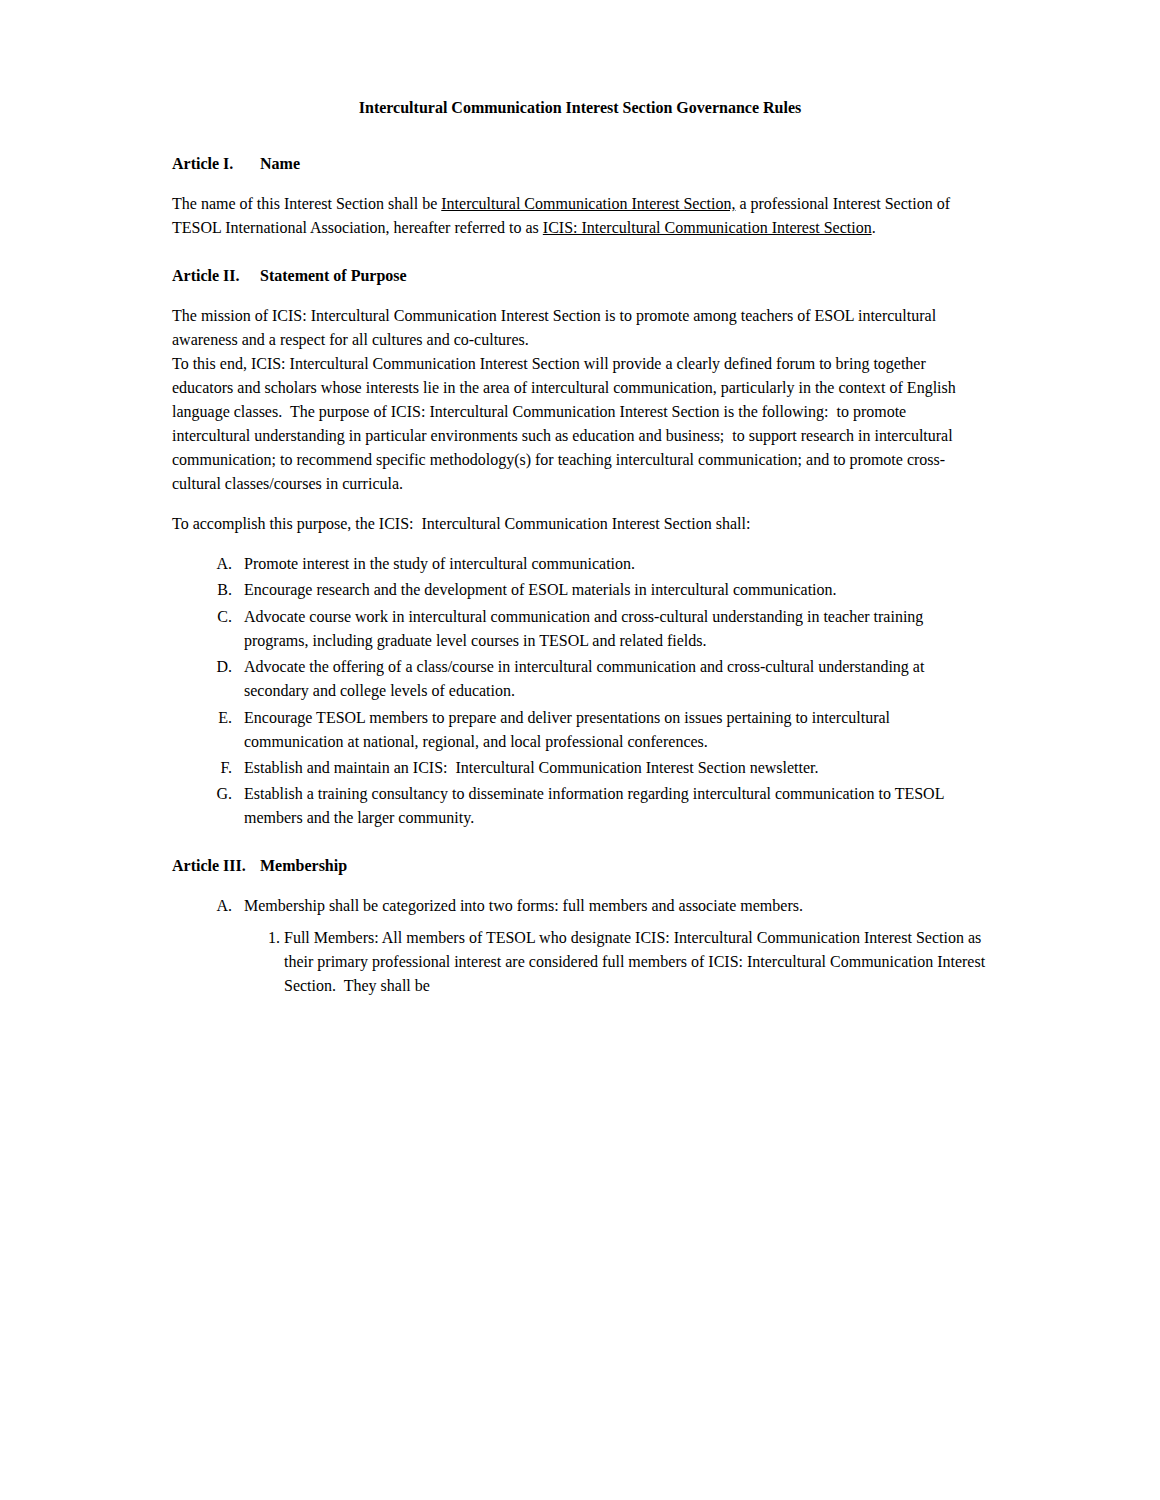Intercultural Communication Interest Section Governance Rules
Article I. Name
The name of this Interest Section shall be Intercultural Communication Interest Section, a professional Interest Section of TESOL International Association, hereafter referred to as ICIS: Intercultural Communication Interest Section.
Article II. Statement of Purpose
The mission of ICIS: Intercultural Communication Interest Section is to promote among teachers of ESOL intercultural awareness and a respect for all cultures and co-cultures.
To this end, ICIS: Intercultural Communication Interest Section will provide a clearly defined forum to bring together educators and scholars whose interests lie in the area of intercultural communication, particularly in the context of English language classes. The purpose of ICIS: Intercultural Communication Interest Section is the following: to promote intercultural understanding in particular environments such as education and business; to support research in intercultural communication; to recommend specific methodology(s) for teaching intercultural communication; and to promote cross-cultural classes/courses in curricula.
To accomplish this purpose, the ICIS: Intercultural Communication Interest Section shall:
Promote interest in the study of intercultural communication.
Encourage research and the development of ESOL materials in intercultural communication.
Advocate course work in intercultural communication and cross-cultural understanding in teacher training programs, including graduate level courses in TESOL and related fields.
Advocate the offering of a class/course in intercultural communication and cross-cultural understanding at secondary and college levels of education.
Encourage TESOL members to prepare and deliver presentations on issues pertaining to intercultural communication at national, regional, and local professional conferences.
Establish and maintain an ICIS: Intercultural Communication Interest Section newsletter.
Establish a training consultancy to disseminate information regarding intercultural communication to TESOL members and the larger community.
Article III. Membership
Membership shall be categorized into two forms: full members and associate members.
Full Members: All members of TESOL who designate ICIS: Intercultural Communication Interest Section as their primary professional interest are considered full members of ICIS: Intercultural Communication Interest Section. They shall be